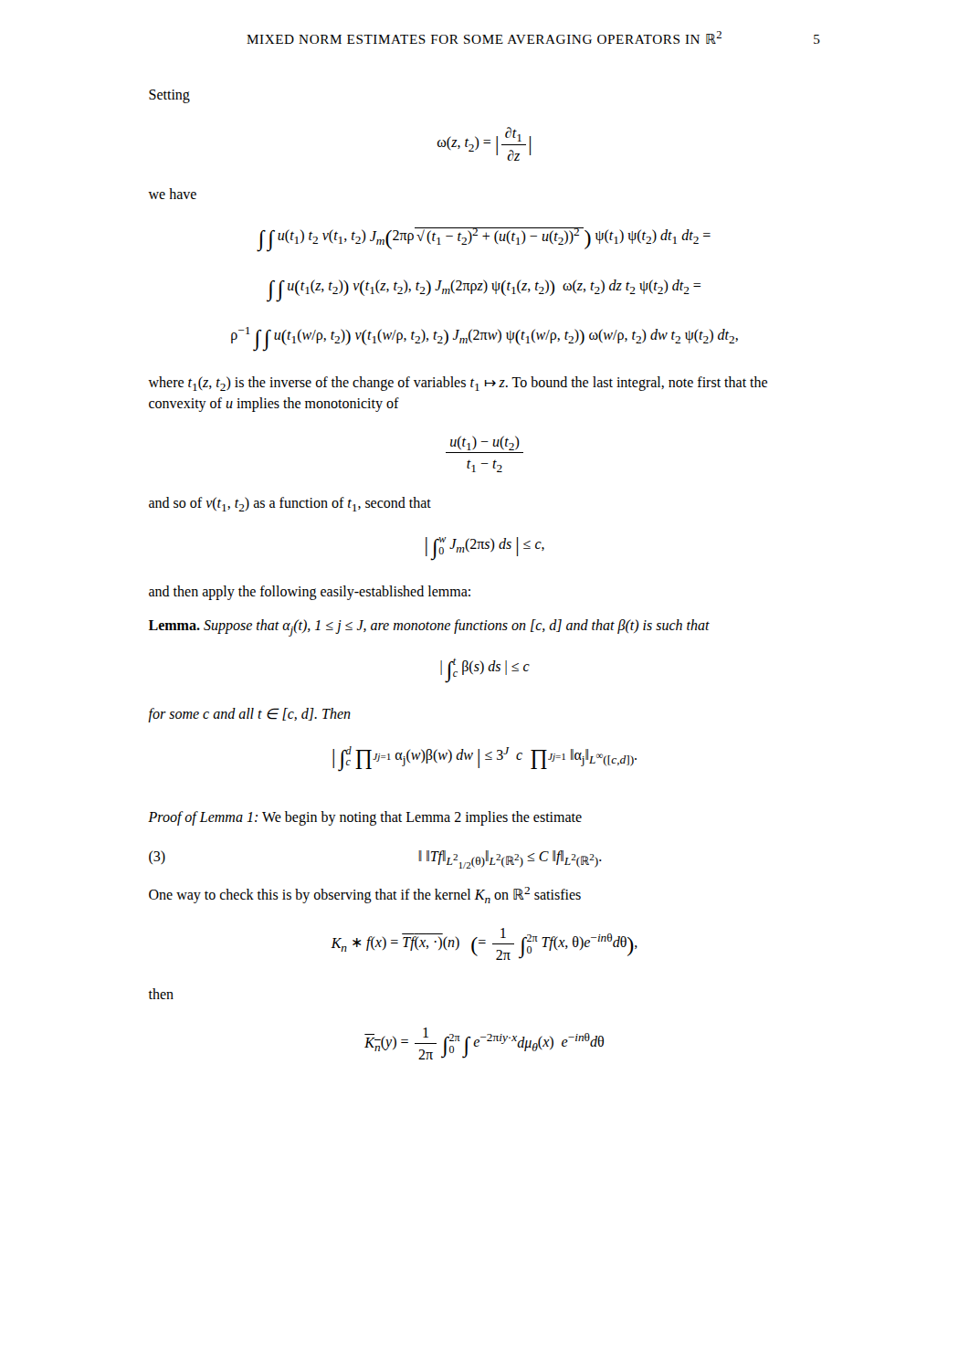MIXED NORM ESTIMATES FOR SOME AVERAGING OPERATORS IN ℝ2 5
Setting
ω(z, t2) = |∂t1∂z|
we have
∫ ∫ u(t1) t2 v(t1, t2) Jm(2πρ√(t1 − t2)2 + (u(t1) − u(t2))2) ψ(t1) ψ(t2) dt1 dt2 =
∫ ∫ u(t1(z, t2)) v(t1(z, t2), t2) Jm(2πρz) ψ(t1(z, t2)) ω(z, t2) dz t2 ψ(t2) dt2 =
ρ−1 ∫ ∫ u(t1(w/ρ, t2)) v(t1(w/ρ, t2), t2) Jm(2πw) ψ(t1(w/ρ, t2)) ω(w/ρ, t2) dw t2 ψ(t2) dt2,
where t1(z, t2) is the inverse of the change of variables t1 ↦ z. To bound the last integral, note first that the convexity of u implies the monotonicity of
u(t1) − u(t2) t1 − t2
and so of v(t1, t2) as a function of t1, second that
| ∫w 0 Jm(2πs) ds | ≤ c,
and then apply the following easily-established lemma:
Lemma. Suppose that αj(t), 1 ≤ j ≤ J, are monotone functions on [c, d] and that β(t) is such that
| ∫tc β(s) ds | ≤ c
for some c and all t ∈ [c, d]. Then
| ∫dc ∏Jj=1 αj(w)β(w) dw | ≤ 3J c ∏Jj=1 ‖αj‖L∞([c,d]).
Proof of Lemma 1: We begin by noting that Lemma 2 implies the estimate
(3) ‖ ‖Tf‖L21/2(θ)‖L2(ℝ2) ≤ C ‖f‖L2(ℝ2).
One way to check this is by observing that if the kernel Kn on ℝ2 satisfies
Kn ∗ f(x) = Tf(x, ·)(n) (= 12π ∫2π 0 Tf(x, θ)e−inθdθ),
then
Kn(y) = 12π ∫2π 0 ∫ e−2πiy·xdμθ(x) e−inθdθ